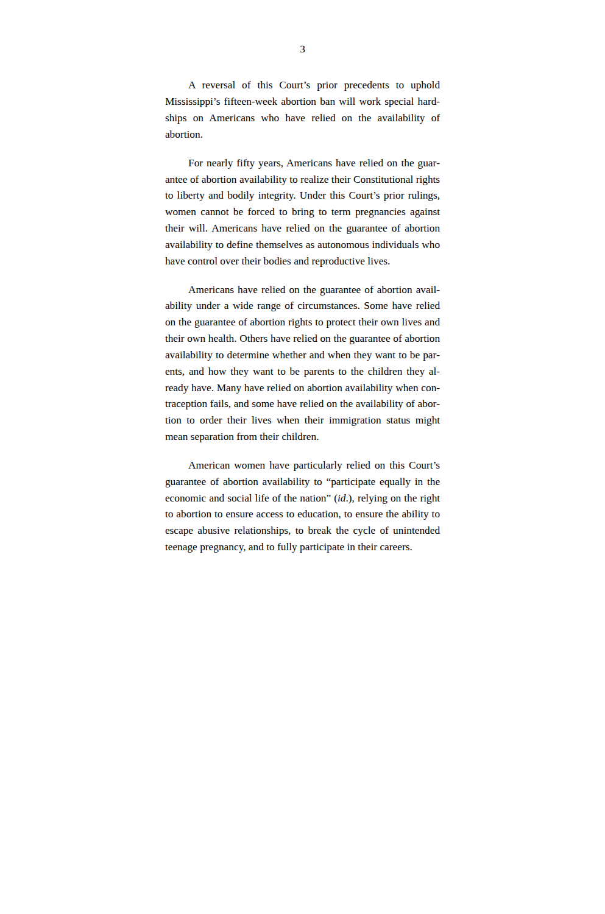3
A reversal of this Court’s prior precedents to uphold Mississippi’s fifteen-week abortion ban will work special hardships on Americans who have relied on the availability of abortion.
For nearly fifty years, Americans have relied on the guarantee of abortion availability to realize their Constitutional rights to liberty and bodily integrity. Under this Court’s prior rulings, women cannot be forced to bring to term pregnancies against their will. Americans have relied on the guarantee of abortion availability to define themselves as autonomous individuals who have control over their bodies and reproductive lives.
Americans have relied on the guarantee of abortion availability under a wide range of circumstances. Some have relied on the guarantee of abortion rights to protect their own lives and their own health. Others have relied on the guarantee of abortion availability to determine whether and when they want to be parents, and how they want to be parents to the children they already have. Many have relied on abortion availability when contraception fails, and some have relied on the availability of abortion to order their lives when their immigration status might mean separation from their children.
American women have particularly relied on this Court’s guarantee of abortion availability to “participate equally in the economic and social life of the nation” (id.), relying on the right to abortion to ensure access to education, to ensure the ability to escape abusive relationships, to break the cycle of unintended teenage pregnancy, and to fully participate in their careers.